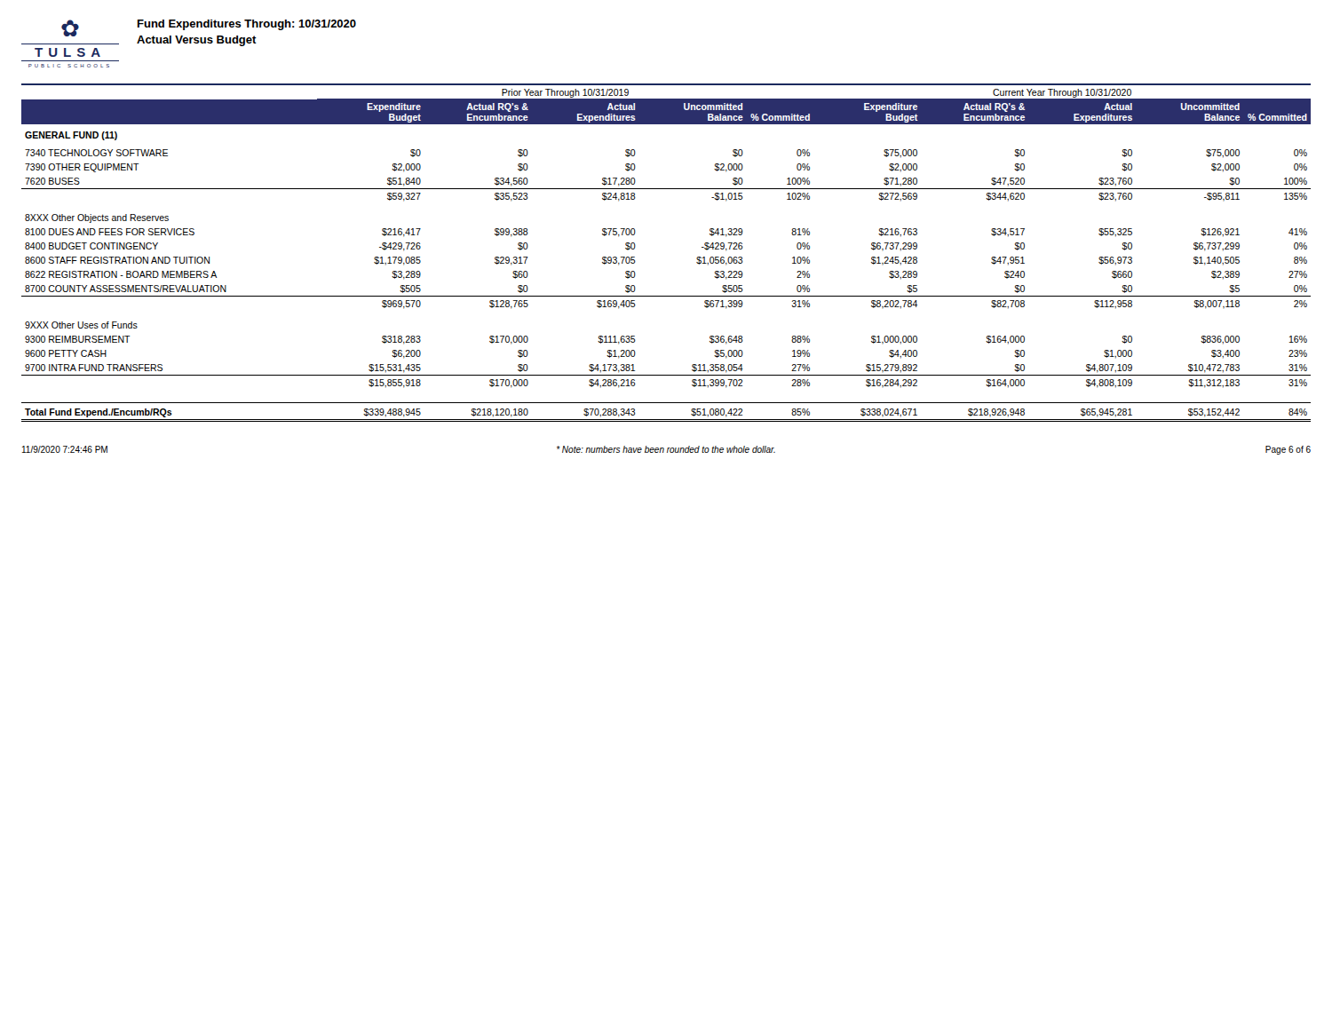✿
TULSA
PUBLIC SCHOOLS
Fund Expenditures Through: 10/31/2020
Actual Versus Budget
| | Prior Year Through 10/31/2019 | Current Year Through 10/31/2020 |
| --- | --- | --- |
| | Expenditure Budget | Actual RQ's & Encumbrance | Actual Expenditures | Uncommitted Balance | % Committed | Expenditure Budget | Actual RQ's & Encumbrance | Actual Expenditures | Uncommitted Balance | % Committed |
| GENERAL FUND (11) | |
| 7340 TECHNOLOGY SOFTWARE | $0 | $0 | $0 | $0 | 0% | $75,000 | $0 | $0 | $75,000 | 0% |
| 7390 OTHER EQUIPMENT | $2,000 | $0 | $0 | $2,000 | 0% | $2,000 | $0 | $0 | $2,000 | 0% |
| 7620 BUSES | $51,840 | $34,560 | $17,280 | $0 | 100% | $71,280 | $47,520 | $23,760 | $0 | 100% |
| | $59,327 | $35,523 | $24,818 | -$1,015 | 102% | $272,569 | $344,620 | $23,760 | -$95,811 | 135% |
| 8XXX Other Objects and Reserves | |
| 8100 DUES AND FEES FOR SERVICES | $216,417 | $99,388 | $75,700 | $41,329 | 81% | $216,763 | $34,517 | $55,325 | $126,921 | 41% |
| 8400 BUDGET CONTINGENCY | -$429,726 | $0 | $0 | -$429,726 | 0% | $6,737,299 | $0 | $0 | $6,737,299 | 0% |
| 8600 STAFF REGISTRATION AND TUITION | $1,179,085 | $29,317 | $93,705 | $1,056,063 | 10% | $1,245,428 | $47,951 | $56,973 | $1,140,505 | 8% |
| 8622 REGISTRATION - BOARD MEMBERS A | $3,289 | $60 | $0 | $3,229 | 2% | $3,289 | $240 | $660 | $2,389 | 27% |
| 8700 COUNTY ASSESSMENTS/REVALUATION | $505 | $0 | $0 | $505 | 0% | $5 | $0 | $0 | $5 | 0% |
| | $969,570 | $128,765 | $169,405 | $671,399 | 31% | $8,202,784 | $82,708 | $112,958 | $8,007,118 | 2% |
| 9XXX Other Uses of Funds | |
| 9300 REIMBURSEMENT | $318,283 | $170,000 | $111,635 | $36,648 | 88% | $1,000,000 | $164,000 | $0 | $836,000 | 16% |
| 9600 PETTY CASH | $6,200 | $0 | $1,200 | $5,000 | 19% | $4,400 | $0 | $1,000 | $3,400 | 23% |
| 9700 INTRA FUND TRANSFERS | $15,531,435 | $0 | $4,173,381 | $11,358,054 | 27% | $15,279,892 | $0 | $4,807,109 | $10,472,783 | 31% |
| | $15,855,918 | $170,000 | $4,286,216 | $11,399,702 | 28% | $16,284,292 | $164,000 | $4,808,109 | $11,312,183 | 31% |
| Total Fund Expend./Encumb/RQs | $339,488,945 | $218,120,180 | $70,288,343 | $51,080,422 | 85% | $338,024,671 | $218,926,948 | $65,945,281 | $53,152,442 | 84% |
11/9/2020 7:24:46 PM
* Note: numbers have been rounded to the whole dollar.
Page 6 of 6